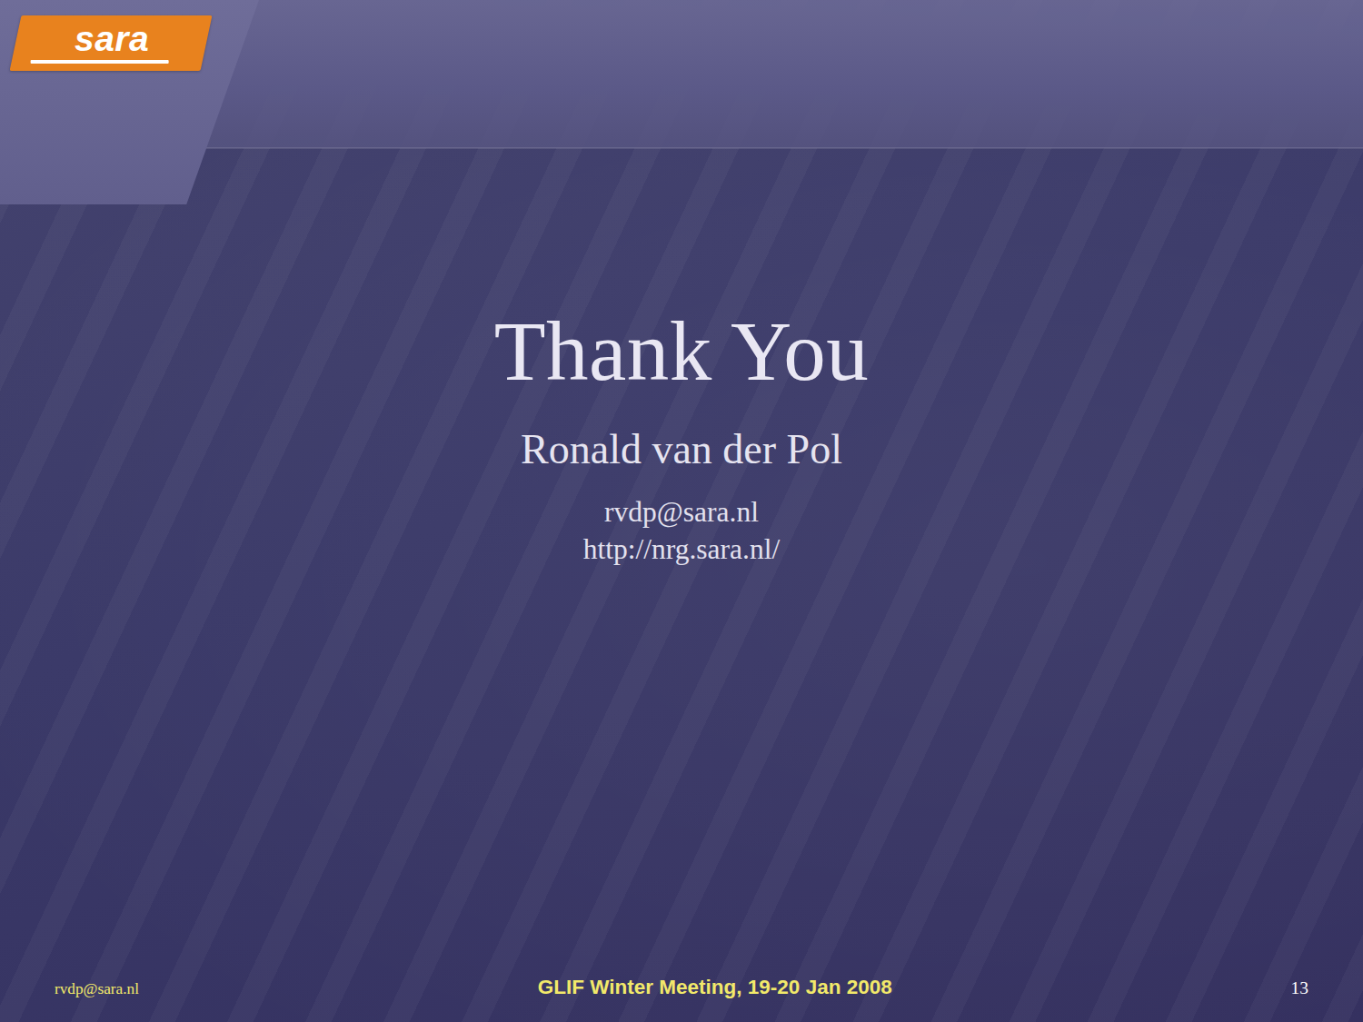sara
Thank You
Ronald van der Pol
rvdp@sara.nl
http://nrg.sara.nl/
rvdp@sara.nl
GLIF Winter Meeting, 19-20 Jan 2008
13